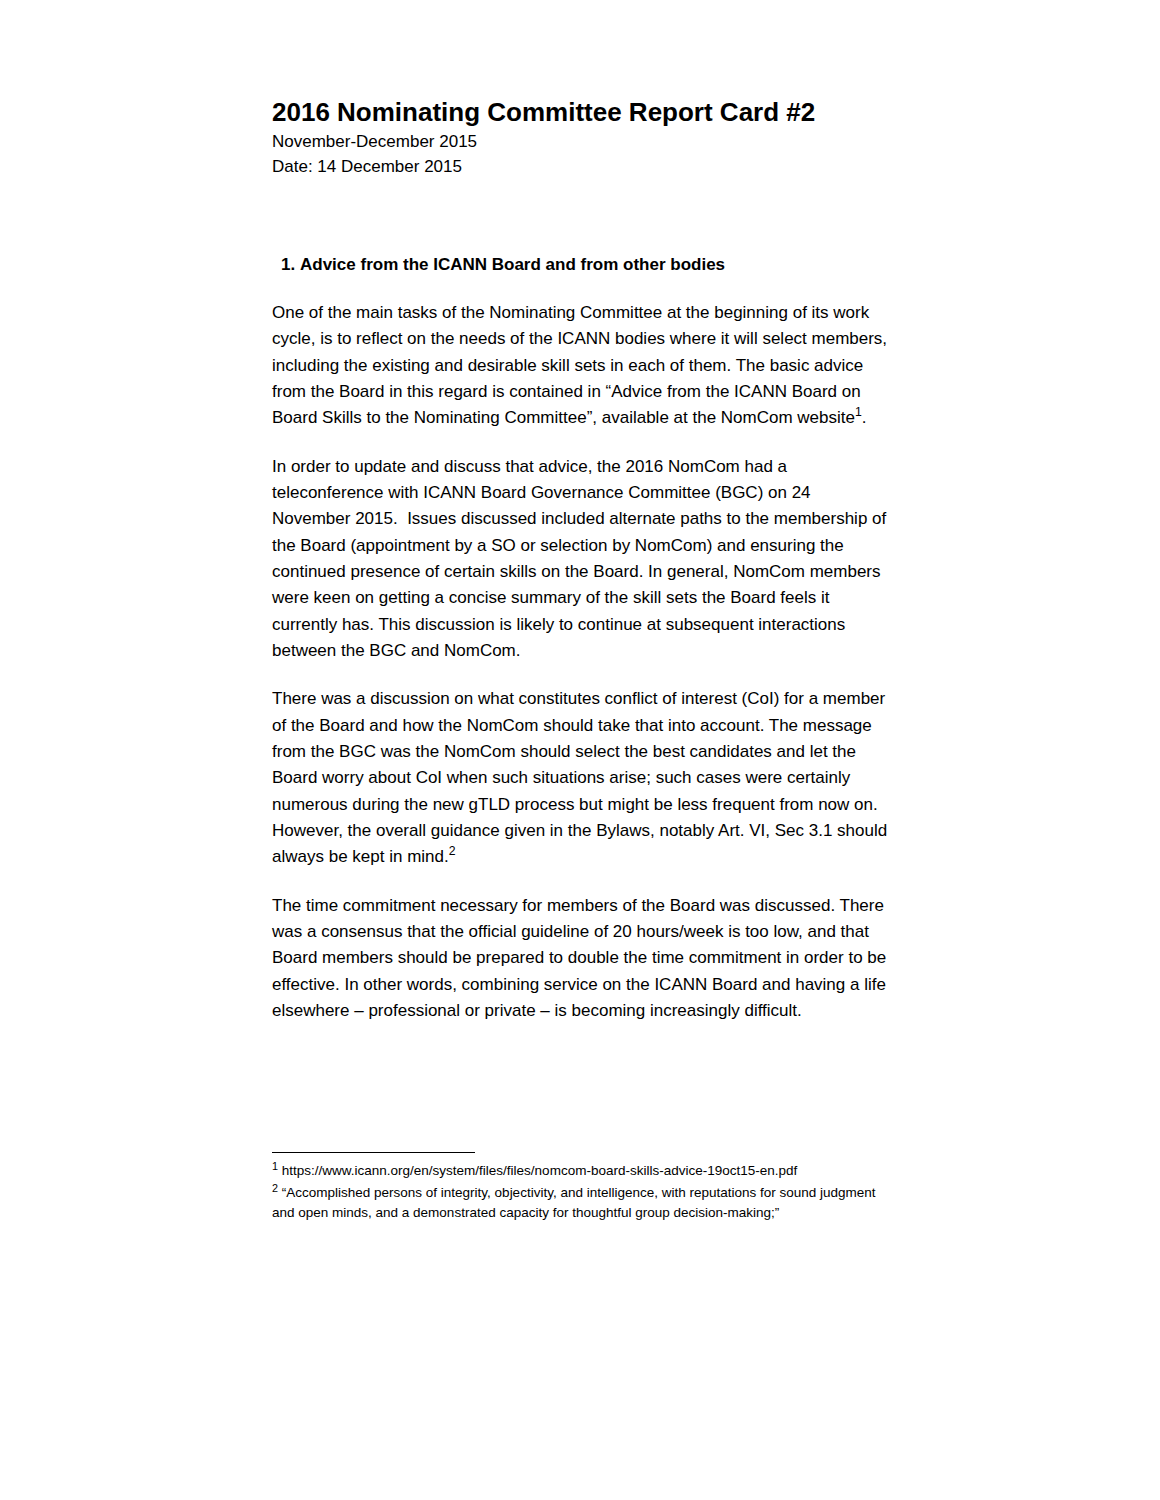2016 Nominating Committee Report Card #2
November-December 2015
Date: 14 December 2015
Advice from the ICANN Board and from other bodies
One of the main tasks of the Nominating Committee at the beginning of its work cycle, is to reflect on the needs of the ICANN bodies where it will select members, including the existing and desirable skill sets in each of them. The basic advice from the Board in this regard is contained in “Advice from the ICANN Board on Board Skills to the Nominating Committee”, available at the NomCom website1.
In order to update and discuss that advice, the 2016 NomCom had a teleconference with ICANN Board Governance Committee (BGC) on 24 November 2015. Issues discussed included alternate paths to the membership of the Board (appointment by a SO or selection by NomCom) and ensuring the continued presence of certain skills on the Board. In general, NomCom members were keen on getting a concise summary of the skill sets the Board feels it currently has. This discussion is likely to continue at subsequent interactions between the BGC and NomCom.
There was a discussion on what constitutes conflict of interest (CoI) for a member of the Board and how the NomCom should take that into account. The message from the BGC was the NomCom should select the best candidates and let the Board worry about CoI when such situations arise; such cases were certainly numerous during the new gTLD process but might be less frequent from now on. However, the overall guidance given in the Bylaws, notably Art. VI, Sec 3.1 should always be kept in mind.2
The time commitment necessary for members of the Board was discussed. There was a consensus that the official guideline of 20 hours/week is too low, and that Board members should be prepared to double the time commitment in order to be effective. In other words, combining service on the ICANN Board and having a life elsewhere – professional or private – is becoming increasingly difficult.
1 https://www.icann.org/en/system/files/files/nomcom-board-skills-advice-19oct15-en.pdf
2 “Accomplished persons of integrity, objectivity, and intelligence, with reputations for sound judgment and open minds, and a demonstrated capacity for thoughtful group decision-making;”